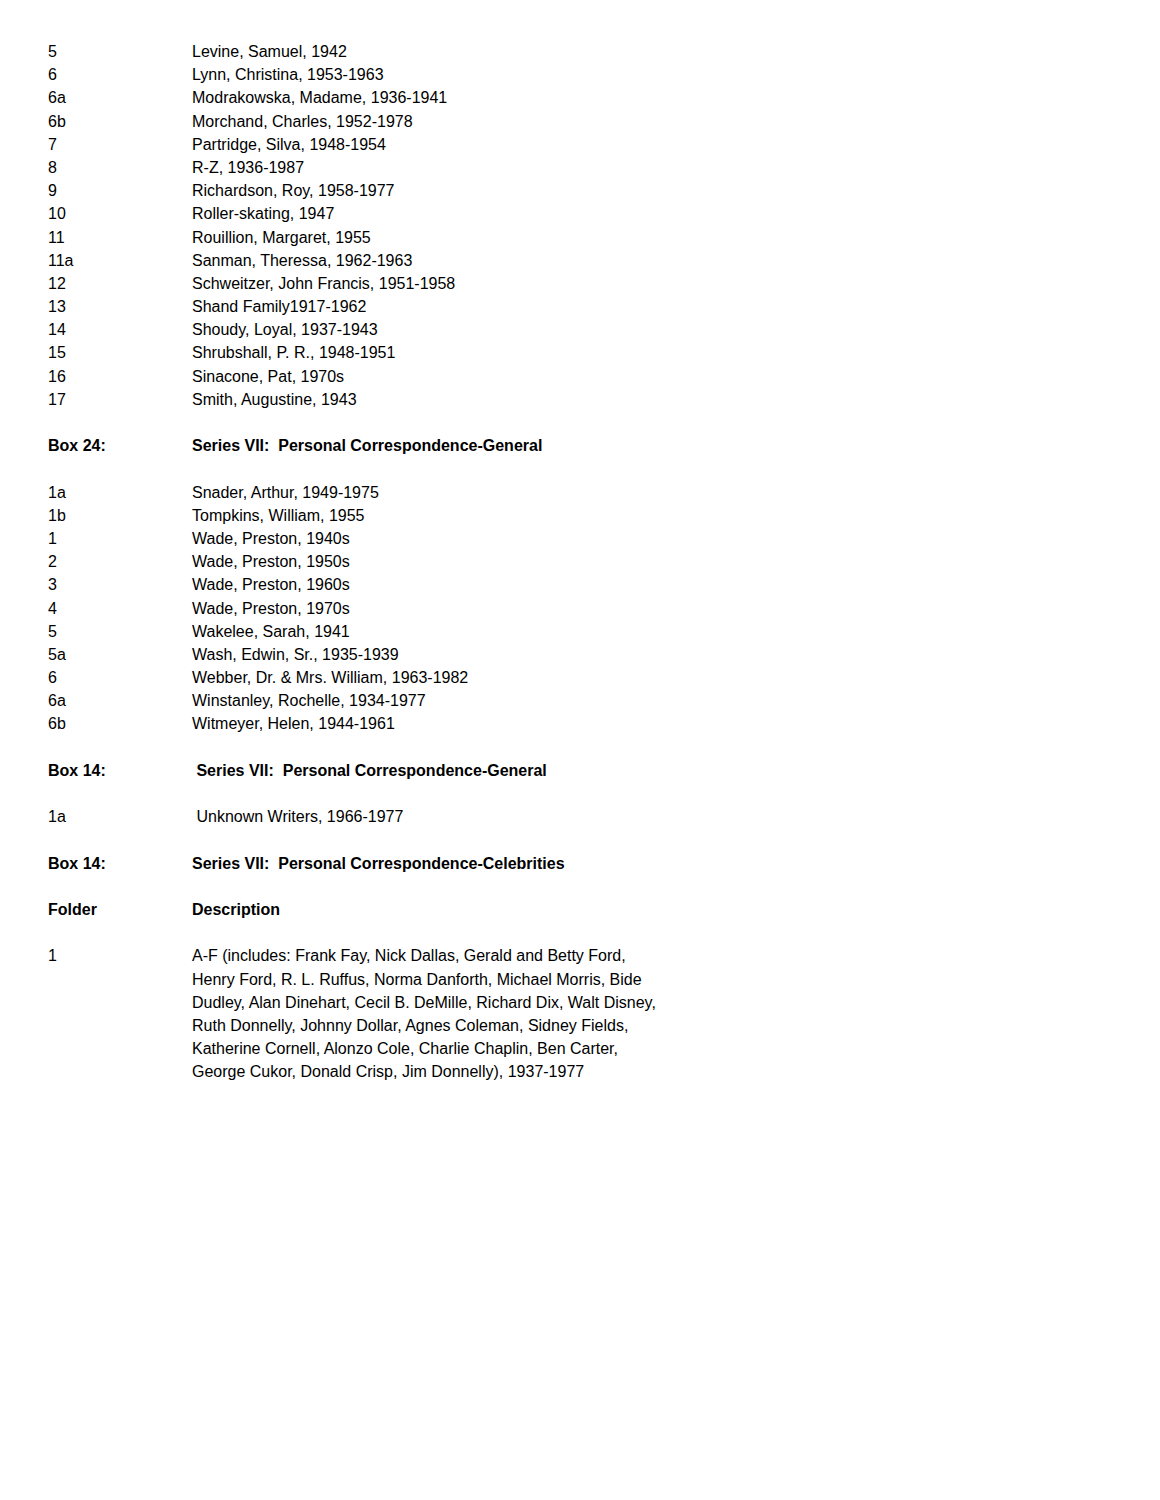| 5 | Levine, Samuel, 1942 |
| 6 | Lynn, Christina, 1953-1963 |
| 6a | Modrakowska, Madame, 1936-1941 |
| 6b | Morchand, Charles, 1952-1978 |
| 7 | Partridge, Silva, 1948-1954 |
| 8 | R-Z, 1936-1987 |
| 9 | Richardson, Roy, 1958-1977 |
| 10 | Roller-skating, 1947 |
| 11 | Rouillion, Margaret, 1955 |
| 11a | Sanman, Theressa, 1962-1963 |
| 12 | Schweitzer, John Francis, 1951-1958 |
| 13 | Shand Family1917-1962 |
| 14 | Shoudy, Loyal, 1937-1943 |
| 15 | Shrubshall, P. R., 1948-1951 |
| 16 | Sinacone, Pat, 1970s |
| 17 | Smith, Augustine, 1943 |
| Box 24: | Series VII: Personal Correspondence-General |
| 1a | Snader, Arthur, 1949-1975 |
| 1b | Tompkins, William, 1955 |
| 1 | Wade, Preston, 1940s |
| 2 | Wade, Preston, 1950s |
| 3 | Wade, Preston, 1960s |
| 4 | Wade, Preston, 1970s |
| 5 | Wakelee, Sarah, 1941 |
| 5a | Wash, Edwin, Sr., 1935-1939 |
| 6 | Webber, Dr. & Mrs. William, 1963-1982 |
| 6a | Winstanley, Rochelle, 1934-1977 |
| 6b | Witmeyer, Helen, 1944-1961 |
| Box 14: | Series VII: Personal Correspondence-General |
| 1a | Unknown Writers, 1966-1977 |
| Box 14: | Series VII: Personal Correspondence-Celebrities |
| Folder | Description |
| 1 | A-F (includes: Frank Fay, Nick Dallas, Gerald and Betty Ford, Henry Ford, R. L. Ruffus, Norma Danforth, Michael Morris, Bide Dudley, Alan Dinehart, Cecil B. DeMille, Richard Dix, Walt Disney, Ruth Donnelly, Johnny Dollar, Agnes Coleman, Sidney Fields, Katherine Cornell, Alonzo Cole, Charlie Chaplin, Ben Carter, George Cukor, Donald Crisp, Jim Donnelly), 1937-1977 |